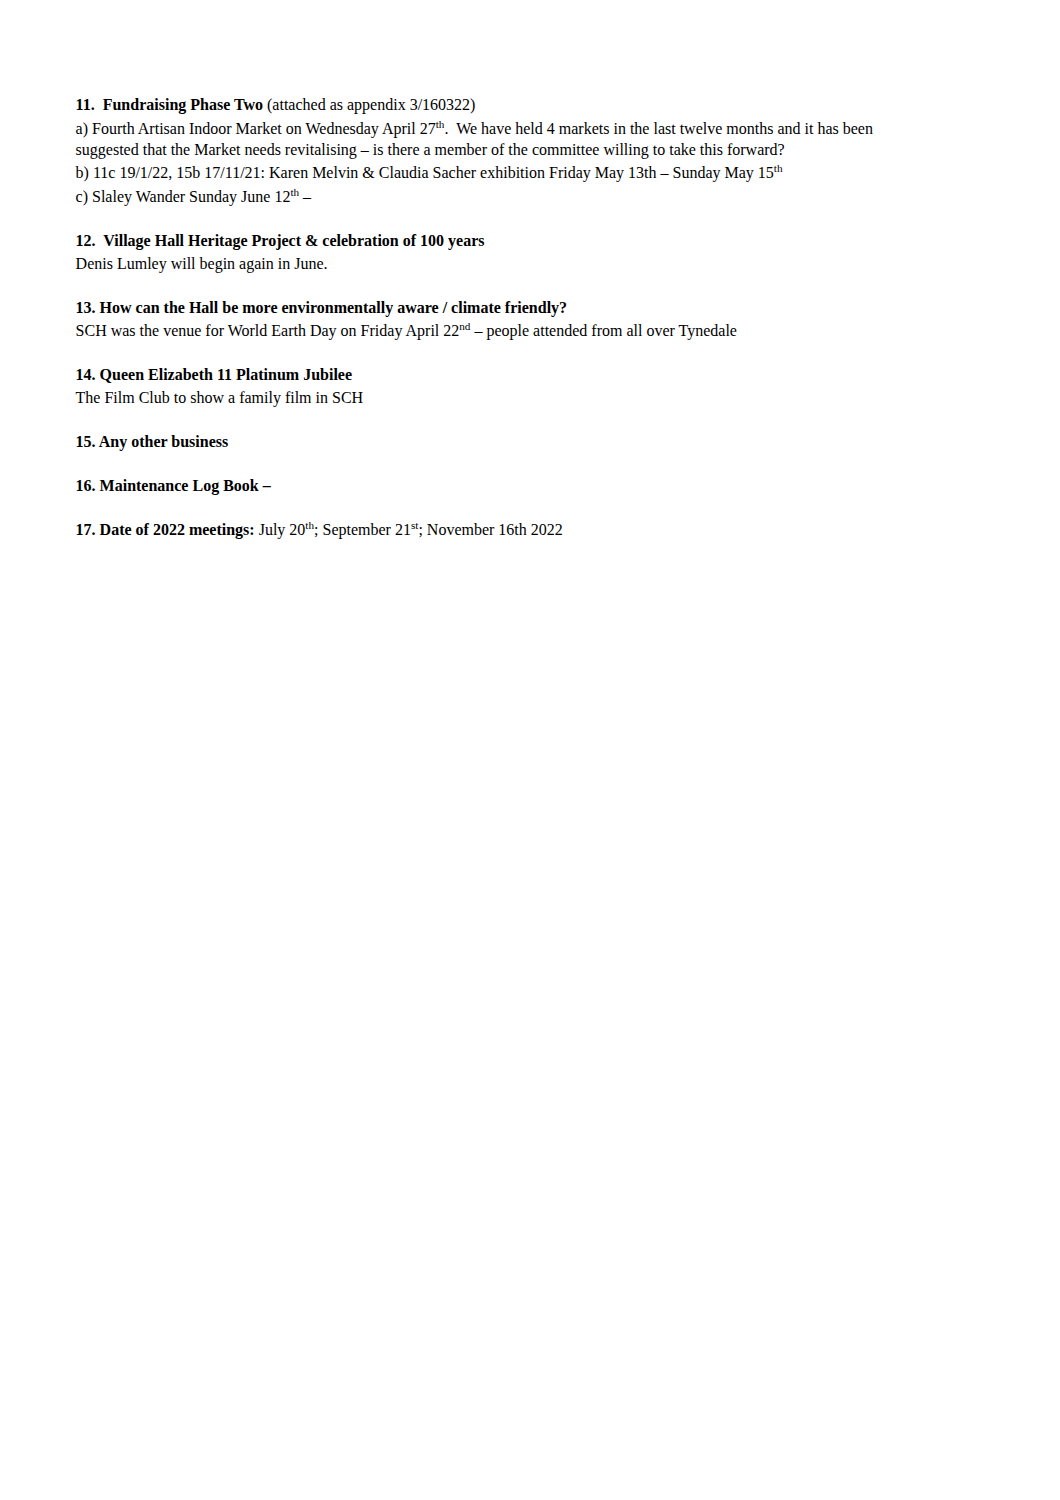11. Fundraising Phase Two (attached as appendix 3/160322)
a) Fourth Artisan Indoor Market on Wednesday April 27th. We have held 4 markets in the last twelve months and it has been suggested that the Market needs revitalising – is there a member of the committee willing to take this forward?
b) 11c 19/1/22, 15b 17/11/21: Karen Melvin & Claudia Sacher exhibition Friday May 13th – Sunday May 15th
c) Slaley Wander Sunday June 12th –
12. Village Hall Heritage Project & celebration of 100 years
Denis Lumley will begin again in June.
13. How can the Hall be more environmentally aware / climate friendly?
SCH was the venue for World Earth Day on Friday April 22nd – people attended from all over Tynedale
14. Queen Elizabeth 11 Platinum Jubilee
The Film Club to show a family film in SCH
15. Any other business
16. Maintenance Log Book –
17. Date of 2022 meetings: July 20th; September 21st; November 16th 2022